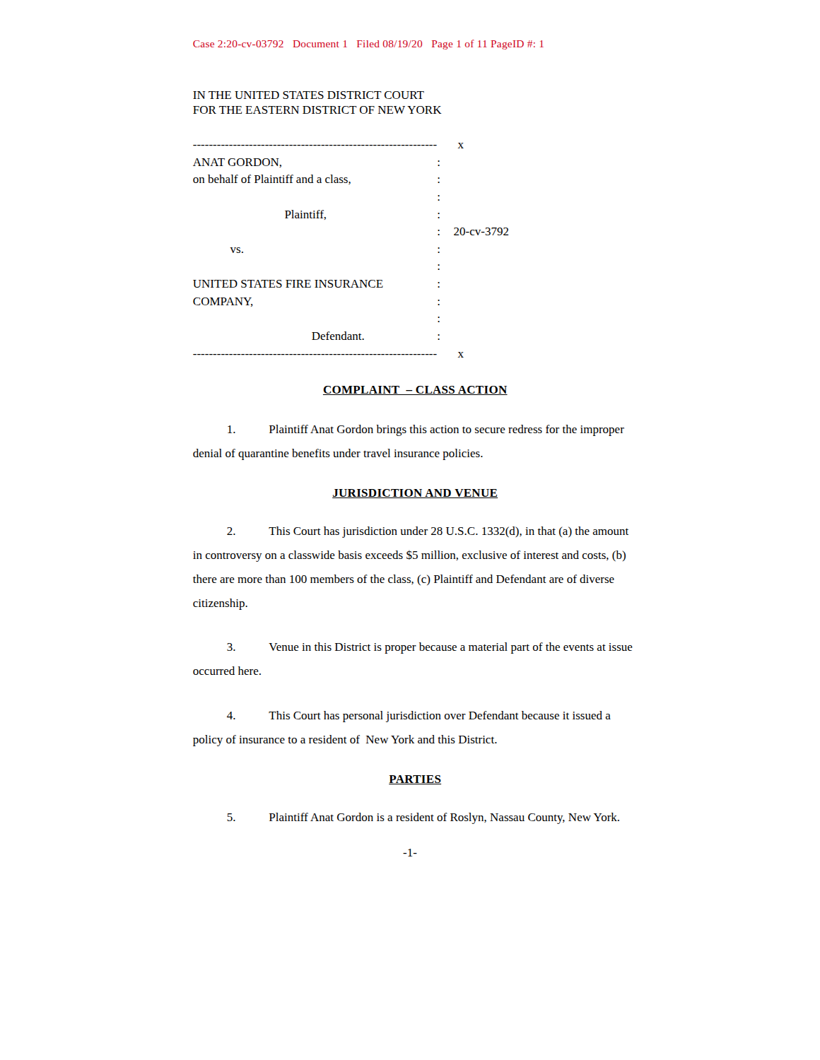Case 2:20-cv-03792 Document 1 Filed 08/19/20 Page 1 of 11 PageID #: 1
IN THE UNITED STATES DISTRICT COURT
FOR THE EASTERN DISTRICT OF NEW YORK
| ------------------------------------------------------------- | | x |
| ANAT GORDON, | : | |
| on behalf of Plaintiff and a class, | : | |
| | : | |
| Plaintiff, | : | |
| | : | 20-cv-3792 |
| vs. | : | |
| | : | |
| UNITED STATES FIRE INSURANCE | : | |
| COMPANY, | : | |
| | : | |
| Defendant. | : | |
| ------------------------------------------------------------- | | x |
COMPLAINT – CLASS ACTION
1. Plaintiff Anat Gordon brings this action to secure redress for the improper denial of quarantine benefits under travel insurance policies.
JURISDICTION AND VENUE
2. This Court has jurisdiction under 28 U.S.C. 1332(d), in that (a) the amount in controversy on a classwide basis exceeds $5 million, exclusive of interest and costs, (b) there are more than 100 members of the class, (c) Plaintiff and Defendant are of diverse citizenship.
3. Venue in this District is proper because a material part of the events at issue occurred here.
4. This Court has personal jurisdiction over Defendant because it issued a policy of insurance to a resident of New York and this District.
PARTIES
5. Plaintiff Anat Gordon is a resident of Roslyn, Nassau County, New York.
-1-